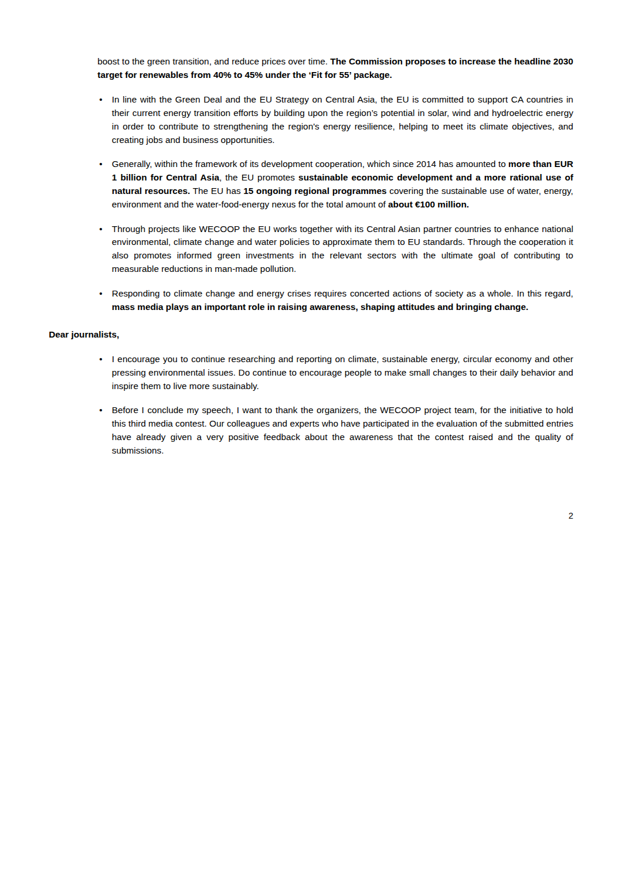boost to the green transition, and reduce prices over time. The Commission proposes to increase the headline 2030 target for renewables from 40% to 45% under the ‘Fit for 55’ package.
In line with the Green Deal and the EU Strategy on Central Asia, the EU is committed to support CA countries in their current energy transition efforts by building upon the region’s potential in solar, wind and hydroelectric energy in order to contribute to strengthening the region's energy resilience, helping to meet its climate objectives, and creating jobs and business opportunities.
Generally, within the framework of its development cooperation, which since 2014 has amounted to more than EUR 1 billion for Central Asia, the EU promotes sustainable economic development and a more rational use of natural resources. The EU has 15 ongoing regional programmes covering the sustainable use of water, energy, environment and the water-food-energy nexus for the total amount of about €100 million.
Through projects like WECOOP the EU works together with its Central Asian partner countries to enhance national environmental, climate change and water policies to approximate them to EU standards. Through the cooperation it also promotes informed green investments in the relevant sectors with the ultimate goal of contributing to measurable reductions in man-made pollution.
Responding to climate change and energy crises requires concerted actions of society as a whole. In this regard, mass media plays an important role in raising awareness, shaping attitudes and bringing change.
Dear journalists,
I encourage you to continue researching and reporting on climate, sustainable energy, circular economy and other pressing environmental issues. Do continue to encourage people to make small changes to their daily behavior and inspire them to live more sustainably.
Before I conclude my speech, I want to thank the organizers, the WECOOP project team, for the initiative to hold this third media contest. Our colleagues and experts who have participated in the evaluation of the submitted entries have already given a very positive feedback about the awareness that the contest raised and the quality of submissions.
2